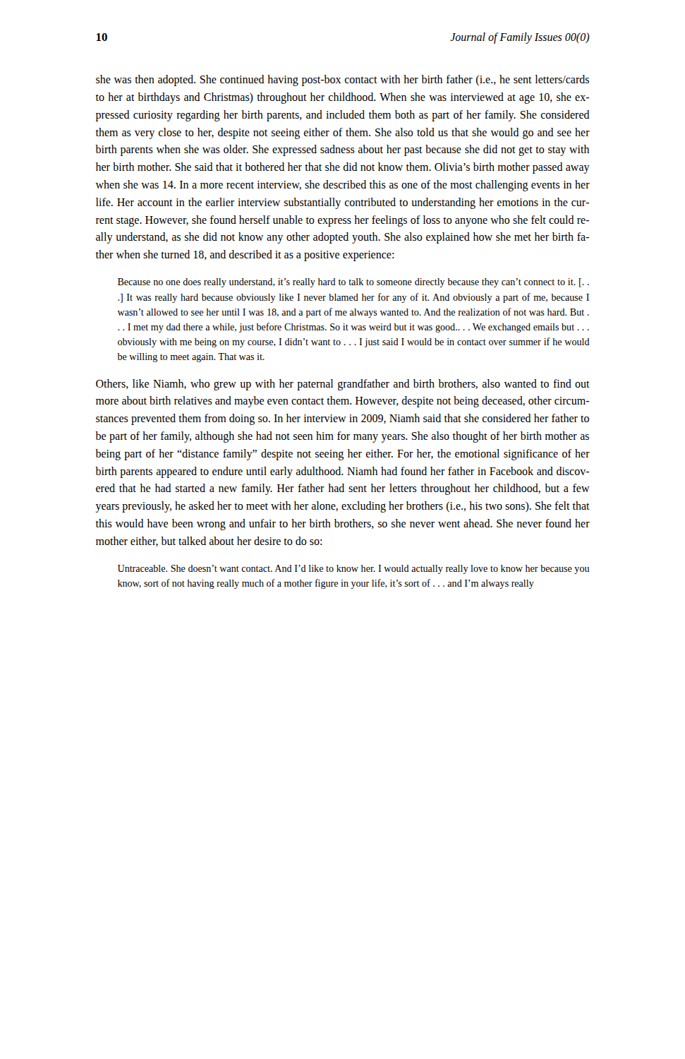10 Journal of Family Issues 00(0)
she was then adopted. She continued having post-box contact with her birth father (i.e., he sent letters/cards to her at birthdays and Christmas) throughout her childhood. When she was interviewed at age 10, she expressed curiosity regarding her birth parents, and included them both as part of her family. She considered them as very close to her, despite not seeing either of them. She also told us that she would go and see her birth parents when she was older. She expressed sadness about her past because she did not get to stay with her birth mother. She said that it bothered her that she did not know them. Olivia’s birth mother passed away when she was 14. In a more recent interview, she described this as one of the most challenging events in her life. Her account in the earlier interview substantially contributed to understanding her emotions in the current stage. However, she found herself unable to express her feelings of loss to anyone who she felt could really understand, as she did not know any other adopted youth. She also explained how she met her birth father when she turned 18, and described it as a positive experience:
Because no one does really understand, it’s really hard to talk to someone directly because they can’t connect to it. [. . .] It was really hard because obviously like I never blamed her for any of it. And obviously a part of me, because I wasn’t allowed to see her until I was 18, and a part of me always wanted to. And the realization of not was hard. But . . . I met my dad there a while, just before Christmas. So it was weird but it was good.. . . We exchanged emails but . . . obviously with me being on my course, I didn’t want to . . . I just said I would be in contact over summer if he would be willing to meet again. That was it.
Others, like Niamh, who grew up with her paternal grandfather and birth brothers, also wanted to find out more about birth relatives and maybe even contact them. However, despite not being deceased, other circumstances prevented them from doing so. In her interview in 2009, Niamh said that she considered her father to be part of her family, although she had not seen him for many years. She also thought of her birth mother as being part of her “distance family” despite not seeing her either. For her, the emotional significance of her birth parents appeared to endure until early adulthood. Niamh had found her father in Facebook and discovered that he had started a new family. Her father had sent her letters throughout her childhood, but a few years previously, he asked her to meet with her alone, excluding her brothers (i.e., his two sons). She felt that this would have been wrong and unfair to her birth brothers, so she never went ahead. She never found her mother either, but talked about her desire to do so:
Untraceable. She doesn’t want contact. And I’d like to know her. I would actually really love to know her because you know, sort of not having really much of a mother figure in your life, it’s sort of . . . and I’m always really